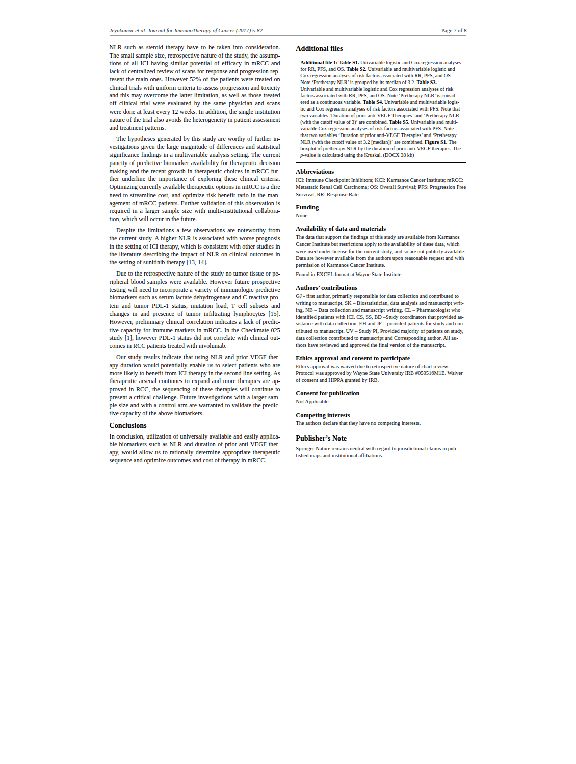Jeyakumar et al. Journal for ImmunoTherapy of Cancer (2017) 5:82
Page 7 of 8
NLR such as steroid therapy have to be taken into consideration. The small sample size, retrospective nature of the study, the assumptions of all ICI having similar potential of efficacy in mRCC and lack of centralized review of scans for response and progression represent the main ones. However 52% of the patients were treated on clinical trials with uniform criteria to assess progression and toxicity and this may overcome the latter limitation, as well as those treated off clinical trial were evaluated by the same physician and scans were done at least every 12 weeks. In addition, the single institution nature of the trial also avoids the heterogeneity in patient assessment and treatment patterns.
The hypotheses generated by this study are worthy of further investigations given the large magnitude of differences and statistical significance findings in a multivariable analysis setting. The current paucity of predictive biomarker availability for therapeutic decision making and the recent growth in therapeutic choices in mRCC further underline the importance of exploring these clinical criteria. Optimizing currently available therapeutic options in mRCC is a dire need to streamline cost, and optimize risk benefit ratio in the management of mRCC patients. Further validation of this observation is required in a larger sample size with multi-institutional collaboration, which will occur in the future.
Despite the limitations a few observations are noteworthy from the current study. A higher NLR is associated with worse prognosis in the setting of ICI therapy, which is consistent with other studies in the literature describing the impact of NLR on clinical outcomes in the setting of sunitinib therapy [13, 14].
Due to the retrospective nature of the study no tumor tissue or peripheral blood samples were available. However future prospective testing will need to incorporate a variety of immunologic predictive biomarkers such as serum lactate dehydrogenase and C reactive protein and tumor PDL-1 status, mutation load, T cell subsets and changes in and presence of tumor infiltrating lymphocytes [15]. However, preliminary clinical correlation indicates a lack of predictive capacity for immune markers in mRCC. In the Checkmate 025 study [1], however PDL-1 status did not correlate with clinical outcomes in RCC patients treated with nivolumab.
Our study results indicate that using NLR and prior VEGF therapy duration would potentially enable us to select patients who are more likely to benefit from ICI therapy in the second line setting. As therapeutic arsenal continues to expand and more therapies are approved in RCC, the sequencing of these therapies will continue to present a critical challenge. Future investigations with a larger sample size and with a control arm are warranted to validate the predictive capacity of the above biomarkers.
Conclusions
In conclusion, utilization of universally available and easily applicable biomarkers such as NLR and duration of prior anti-VEGF therapy, would allow us to rationally determine appropriate therapeutic sequence and optimize outcomes and cost of therapy in mRCC.
Additional files
Additional file 1: Table S1. Univariable logistic and Cox regression analyses for RR, PFS, and OS. Table S2. Univariable and multivariable logistic and Cox regression analyses of risk factors associated with RR, PFS, and OS. Note ‘Pretherapy NLR’ is grouped by its median of 3.2. Table S3. Univariable and multivariable logistic and Cox regression analyses of risk factors associated with RR, PFS, and OS. Note ‘Pretherapy NLR’ is considered as a continuous variable. Table S4. Univariable and multivariable logistic and Cox regression analyses of risk factors associated with PFS. Note that two variables ‘Duration of prior anti-VEGF Therapies’ and ‘Pretherapy NLR (with the cutoff value of 3)’ are combined. Table S5. Univariable and multivariable Cox regression analyses of risk factors associated with PFS. Note that two variables ‘Duration of prior anti-VEGF Therapies’ and ‘Pretherapy NLR (with the cutoff value of 3.2 [median])’ are combined. Figure S1. The boxplot of pretherapy NLR by the duration of prior anti-VEGF therapies. The p-value is calculated using the Kruskal. (DOCX 38 kb)
Abbreviations
ICI: Immune Checkpoint Inhibitors; KCI: Karmanos Cancer Institute; mRCC: Metastatic Renal Cell Carcinoma; OS: Overall Survival; PFS: Progression Free Survival; RR: Response Rate
Funding
None.
Availability of data and materials
The data that support the findings of this study are available from Karmanos Cancer Institute but restrictions apply to the availability of these data, which were used under license for the current study, and so are not publicly available. Data are however available from the authors upon reasonable request and with permission of Karmanos Cancer Institute.
Found in EXCEL format at Wayne State Institute.
Authors’ contributions
GJ - first author, primarily responsible for data collection and contributed to writing to manuscript. SK – Biostatistician, data analysis and manuscript writing. NB – Data collection and manuscript writing. CL – Pharmacologist who identified patients with ICI. CS, SS, BD –Study coordinators that provided assistance with data collection. EH and JF – provided patients for study and contributed to manuscript. UV – Study PI, Provided majority of patients on study, data collection contributed to manuscript and Corresponding author. All authors have reviewed and approved the final version of the manuscript.
Ethics approval and consent to participate
Ethics approval was waived due to retrospective nature of chart review. Protocol was approved by Wayne State University IRB #050516M1E. Waiver of consent and HIPPA granted by IRB.
Consent for publication
Not Applicable.
Competing interests
The authors declare that they have no competing interests.
Publisher’s Note
Springer Nature remains neutral with regard to jurisdictional claims in published maps and institutional affiliations.